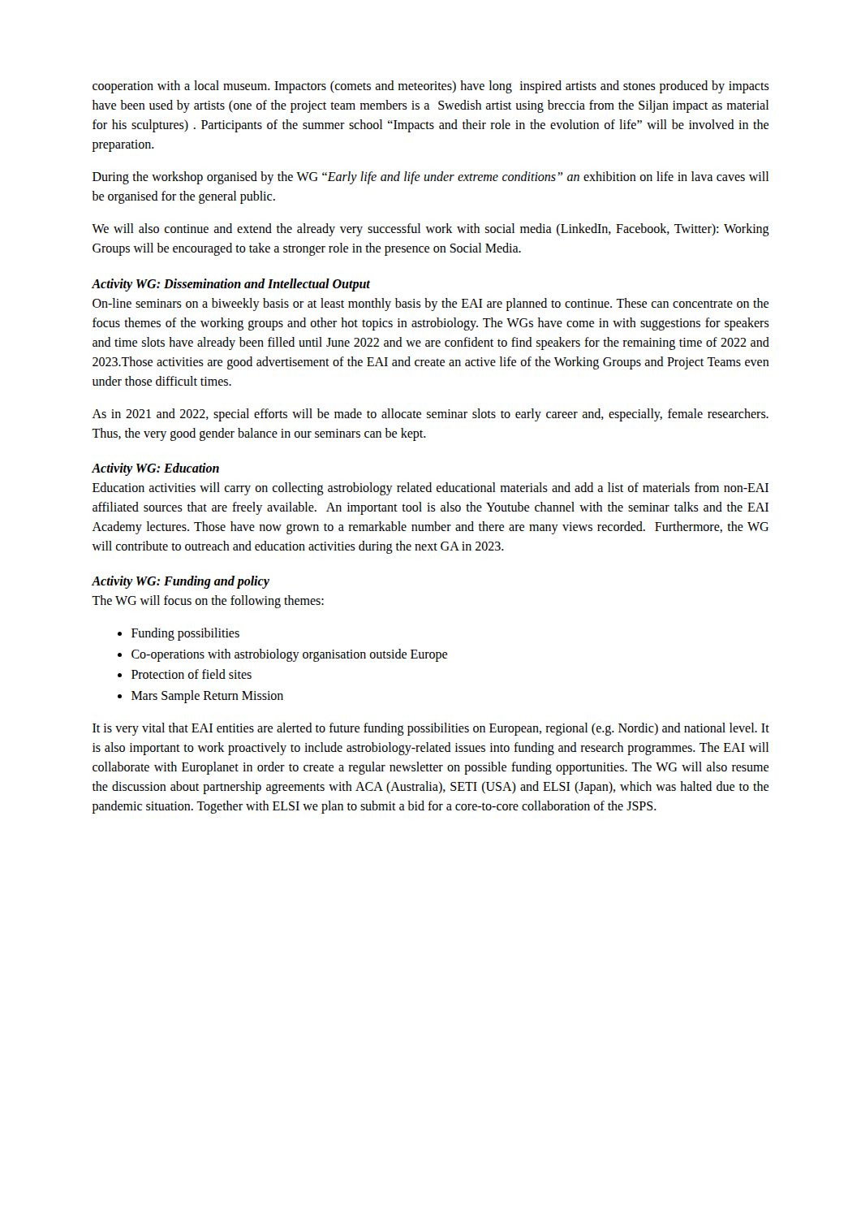cooperation with a local museum. Impactors (comets and meteorites) have long inspired artists and stones produced by impacts have been used by artists (one of the project team members is a Swedish artist using breccia from the Siljan impact as material for his sculptures) . Participants of the summer school “Impacts and their role in the evolution of life” will be involved in the preparation.
During the workshop organised by the WG “Early life and life under extreme conditions” an exhibition on life in lava caves will be organised for the general public.
We will also continue and extend the already very successful work with social media (LinkedIn, Facebook, Twitter): Working Groups will be encouraged to take a stronger role in the presence on Social Media.
Activity WG: Dissemination and Intellectual Output
On-line seminars on a biweekly basis or at least monthly basis by the EAI are planned to continue. These can concentrate on the focus themes of the working groups and other hot topics in astrobiology. The WGs have come in with suggestions for speakers and time slots have already been filled until June 2022 and we are confident to find speakers for the remaining time of 2022 and 2023.Those activities are good advertisement of the EAI and create an active life of the Working Groups and Project Teams even under those difficult times.
As in 2021 and 2022, special efforts will be made to allocate seminar slots to early career and, especially, female researchers. Thus, the very good gender balance in our seminars can be kept.
Activity WG: Education
Education activities will carry on collecting astrobiology related educational materials and add a list of materials from non-EAI affiliated sources that are freely available. An important tool is also the Youtube channel with the seminar talks and the EAI Academy lectures. Those have now grown to a remarkable number and there are many views recorded. Furthermore, the WG will contribute to outreach and education activities during the next GA in 2023.
Activity WG: Funding and policy
The WG will focus on the following themes:
Funding possibilities
Co-operations with astrobiology organisation outside Europe
Protection of field sites
Mars Sample Return Mission
It is very vital that EAI entities are alerted to future funding possibilities on European, regional (e.g. Nordic) and national level. It is also important to work proactively to include astrobiology-related issues into funding and research programmes. The EAI will collaborate with Europlanet in order to create a regular newsletter on possible funding opportunities. The WG will also resume the discussion about partnership agreements with ACA (Australia), SETI (USA) and ELSI (Japan), which was halted due to the pandemic situation. Together with ELSI we plan to submit a bid for a core-to-core collaboration of the JSPS.